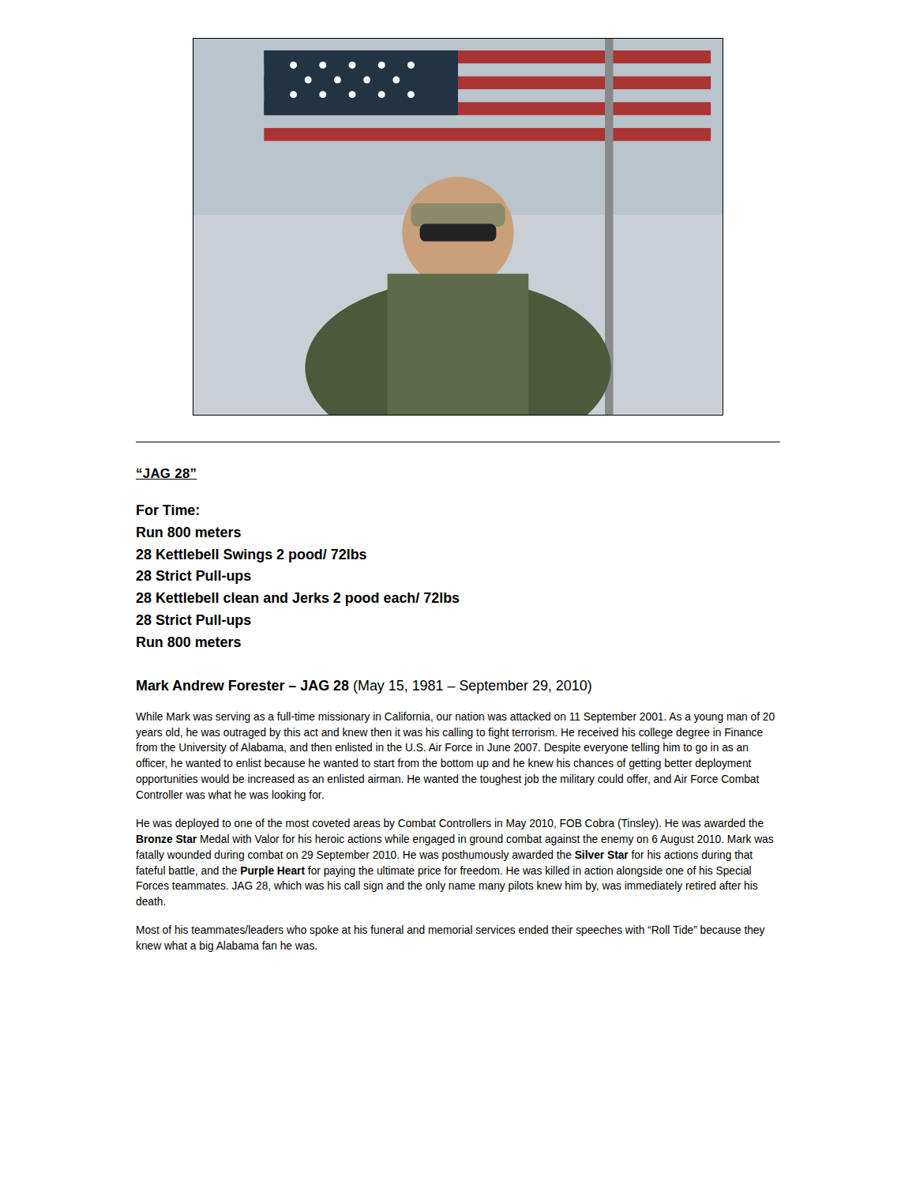“JAG 28”
For Time:
Run 800 meters
28 Kettlebell Swings 2 pood/ 72lbs
28 Strict Pull-ups
28 Kettlebell clean and Jerks 2 pood each/ 72lbs
28 Strict Pull-ups
Run 800 meters
Mark Andrew Forester – JAG 28 (May 15, 1981 – September 29, 2010)
While Mark was serving as a full-time missionary in California, our nation was attacked on 11 September 2001. As a young man of 20 years old, he was outraged by this act and knew then it was his calling to fight terrorism. He received his college degree in Finance from the University of Alabama, and then enlisted in the U.S. Air Force in June 2007. Despite everyone telling him to go in as an officer, he wanted to enlist because he wanted to start from the bottom up and he knew his chances of getting better deployment opportunities would be increased as an enlisted airman. He wanted the toughest job the military could offer, and Air Force Combat Controller was what he was looking for.
He was deployed to one of the most coveted areas by Combat Controllers in May 2010, FOB Cobra (Tinsley). He was awarded the Bronze Star Medal with Valor for his heroic actions while engaged in ground combat against the enemy on 6 August 2010. Mark was fatally wounded during combat on 29 September 2010. He was posthumously awarded the Silver Star for his actions during that fateful battle, and the Purple Heart for paying the ultimate price for freedom. He was killed in action alongside one of his Special Forces teammates. JAG 28, which was his call sign and the only name many pilots knew him by, was immediately retired after his death.
Most of his teammates/leaders who spoke at his funeral and memorial services ended their speeches with “Roll Tide” because they knew what a big Alabama fan he was.